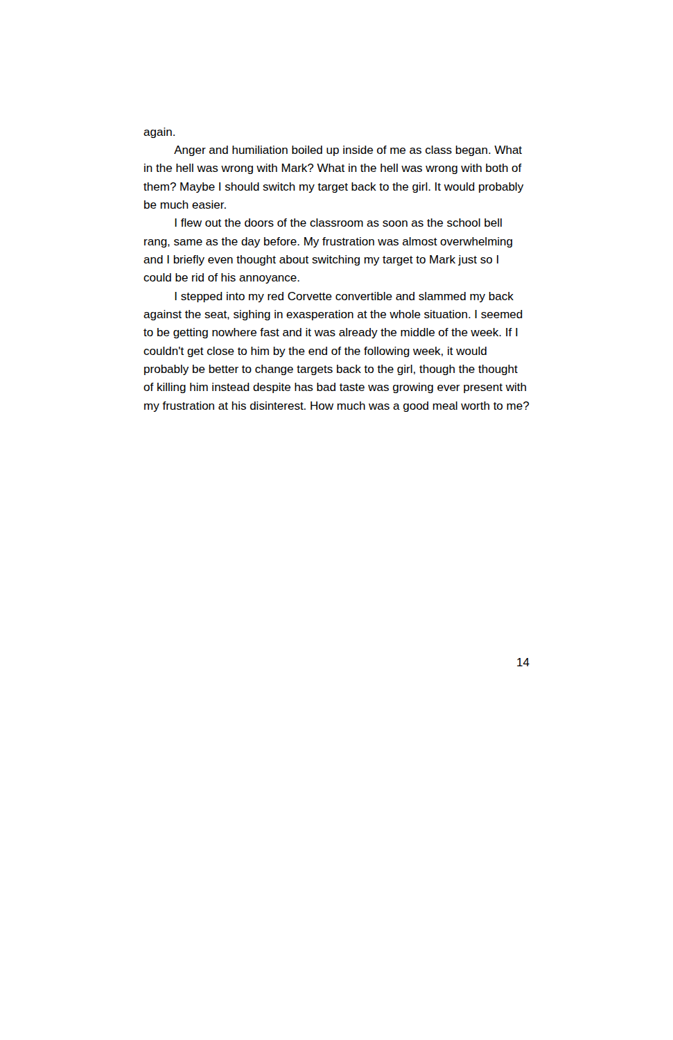again.
Anger and humiliation boiled up inside of me as class began. What in the hell was wrong with Mark? What in the hell was wrong with both of them? Maybe I should switch my target back to the girl. It would probably be much easier.
I flew out the doors of the classroom as soon as the school bell rang, same as the day before. My frustration was almost overwhelming and I briefly even thought about switching my target to Mark just so I could be rid of his annoyance.
I stepped into my red Corvette convertible and slammed my back against the seat, sighing in exasperation at the whole situation. I seemed to be getting nowhere fast and it was already the middle of the week. If I couldn't get close to him by the end of the following week, it would probably be better to change targets back to the girl, though the thought of killing him instead despite has bad taste was growing ever present with my frustration at his disinterest. How much was a good meal worth to me?
14